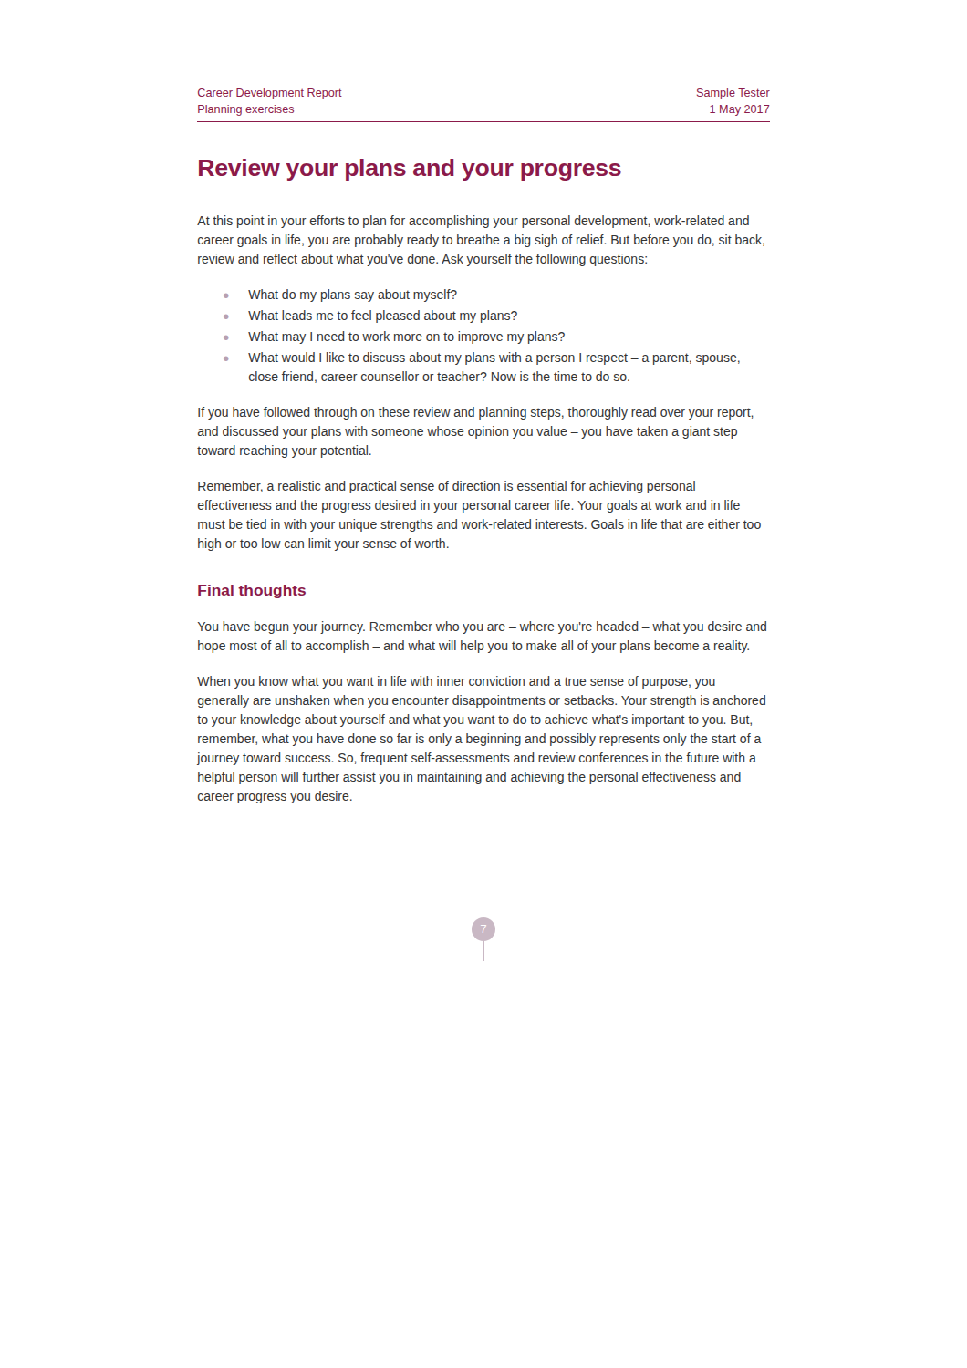Career Development Report
Planning exercises
Sample Tester
1 May 2017
Review your plans and your progress
At this point in your efforts to plan for accomplishing your personal development, work-related and career goals in life, you are probably ready to breathe a big sigh of relief. But before you do, sit back, review and reflect about what you've done. Ask yourself the following questions:
What do my plans say about myself?
What leads me to feel pleased about my plans?
What may I need to work more on to improve my plans?
What would I like to discuss about my plans with a person I respect – a parent, spouse, close friend, career counsellor or teacher? Now is the time to do so.
If you have followed through on these review and planning steps, thoroughly read over your report, and discussed your plans with someone whose opinion you value – you have taken a giant step toward reaching your potential.
Remember, a realistic and practical sense of direction is essential for achieving personal effectiveness and the progress desired in your personal career life. Your goals at work and in life must be tied in with your unique strengths and work-related interests. Goals in life that are either too high or too low can limit your sense of worth.
Final thoughts
You have begun your journey. Remember who you are – where you're headed – what you desire and hope most of all to accomplish – and what will help you to make all of your plans become a reality.
When you know what you want in life with inner conviction and a true sense of purpose, you generally are unshaken when you encounter disappointments or setbacks. Your strength is anchored to your knowledge about yourself and what you want to do to achieve what's important to you. But, remember, what you have done so far is only a beginning and possibly represents only the start of a journey toward success. So, frequent self-assessments and review conferences in the future with a helpful person will further assist you in maintaining and achieving the personal effectiveness and career progress you desire.
7